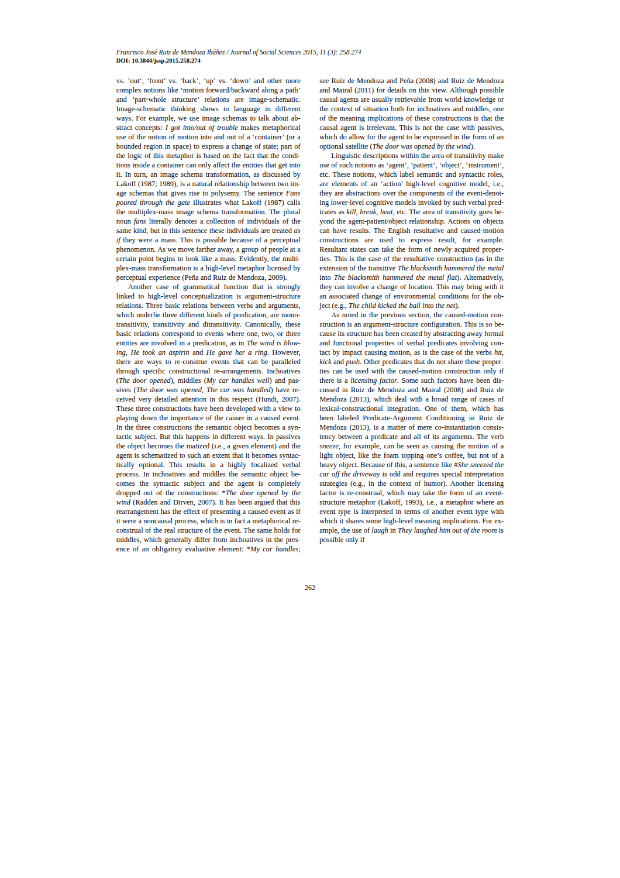Francisco José Ruiz de Mendoza Ibáñez / Journal of Social Sciences 2015, 11 (3): 258.274
DOI: 10.3844/jssp.2015.258.274
vs. ‘out’, ‘front’ vs. ‘back’, ‘up’ vs. ‘down’ and other more complex notions like ‘motion forward/backward along a path’ and ‘part-whole structure’ relations are image-schematic. Image-schematic thinking shows in language in different ways. For example, we use image schemas to talk about abstract concepts: I got into/out of trouble makes metaphorical use of the notion of motion into and out of a ‘container’ (or a bounded region in space) to express a change of state; part of the logic of this metaphor is based on the fact that the conditions inside a container can only affect the entities that get into it. In turn, an image schema transformation, as discussed by Lakoff (1987; 1989), is a natural relationship between two image schemas that gives rise to polysemy. The sentence Fans poured through the gate illustrates what Lakoff (1987) calls the multiplex-mass image schema transformation. The plural noun fans literally denotes a collection of individuals of the same kind, but in this sentence these individuals are treated as if they were a mass. This is possible because of a perceptual phenomenon. As we move farther away, a group of people at a certain point begins to look like a mass. Evidently, the multiplex-mass transformation is a high-level metaphor licensed by perceptual experience (Peña and Ruiz de Mendoza, 2009).
Another case of grammatical function that is strongly linked to high-level conceptualization is argument-structure relations. Three basic relations between verbs and arguments, which underlie three different kinds of predication, are monotransitivity, transitivity and ditransitivity. Canonically, these basic relations correspond to events where one, two, or three entities are involved in a predication, as in The wind is blowing, He took an aspirin and He gave her a ring. However, there are ways to re-construe events that can be paralleled through specific constructional re-arrangements. Inchoatives (The door opened), middles (My car handles well) and passives (The door was opened, The car was handled) have received very detailed attention in this respect (Hundt, 2007). These three constructions have been developed with a view to playing down the importance of the causer in a caused event. In the three constructions the semantic object becomes a syntactic subject. But this happens in different ways. In passives the object becomes the matized (i.e., a given element) and the agent is schematized to such an extent that it becomes syntactically optional. This results in a highly focalized verbal process. In inchoatives and middles the semantic object becomes the syntactic subject and the agent is completely dropped out of the constructions: *The door opened by the wind (Radden and Dirven, 2007). It has been argued that this rearrangement has the effect of presenting a caused event as if it were a noncausal process, which is in fact a metaphorical re-construal of the real structure of the event. The same holds for middles, which generally differ from inchoatives in the presence of an obligatory evaluative element: *My car handles; see Ruiz de Mendoza and Peña (2008) and Ruiz de Mendoza and Mairal (2011) for details on this view. Although possible causal agents are usually retrievable from world knowledge or the context of situation both for inchoatives and middles, one of the meaning implications of these constructions is that the causal agent is irrelevant. This is not the case with passives, which do allow for the agent to be expressed in the form of an optional satellite (The door was opened by the wind).
Linguistic descriptions within the area of transitivity make use of such notions as ‘agent’, ‘patient’, ‘object’, ‘instrument’, etc. These notions, which label semantic and syntactic roles, are elements of an ‘action’ high-level cognitive model, i.e., they are abstractions over the components of the event-denoting lower-level cognitive models invoked by such verbal predicates as kill, break, heat, etc. The area of transitivity goes beyond the agent-patient/object relationship. Actions on objects can have results. The English resultative and caused-motion constructions are used to express result, for example. Resultant states can take the form of newly acquired properties. This is the case of the resultative construction (as in the extension of the transitive The blacksmith hammered the metal into The blacksmith hammered the metal flat). Alternatively, they can involve a change of location. This may bring with it an associated change of environmental conditions for the object (e.g., The child kicked the ball into the net).
As noted in the previous section, the caused-motion construction is an argument-structure configuration. This is so because its structure has been created by abstracting away formal and functional properties of verbal predicates involving contact by impact causing motion, as is the case of the verbs hit, kick and push. Other predicates that do not share these properties can be used with the caused-motion construction only if there is a licensing factor. Some such factors have been discussed in Ruiz de Mendoza and Mairal (2008) and Ruiz de Mendoza (2013), which deal with a broad range of cases of lexical-constructional integration. One of them, which has been labeled Predicate-Argument Conditioning in Ruiz de Mendoza (2013), is a matter of mere co-instantiation consistency between a predicate and all of its arguments. The verb sneeze, for example, can be seen as causing the motion of a light object, like the foam topping one’s coffee, but not of a heavy object. Because of this, a sentence like #She sneezed the car off the driveway is odd and requires special interpretation strategies (e.g., in the context of humor). Another licensing factor is re-construal, which may take the form of an event-structure metaphor (Lakoff, 1993), i.e., a metaphor where an event type is interpreted in terms of another event type with which it shares some high-level meaning implications. For example, the use of laugh in They laughed him out of the room is possible only if
262